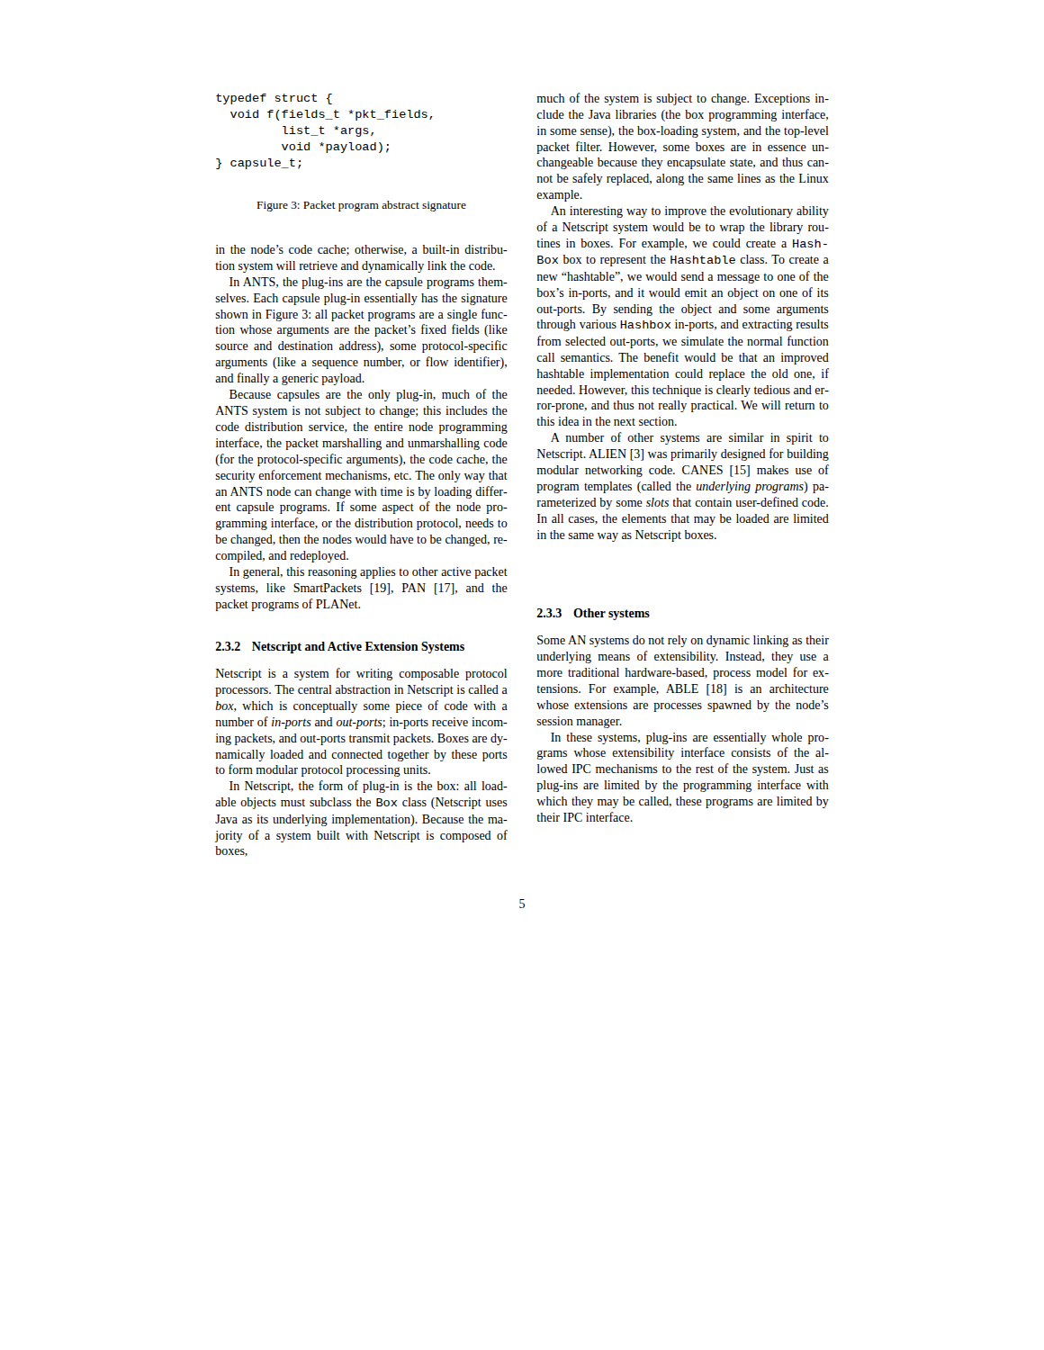typedef struct {
  void f(fields_t *pkt_fields,
         list_t *args,
         void *payload);
} capsule_t;
Figure 3: Packet program abstract signature
in the node’s code cache; otherwise, a built-in distribution system will retrieve and dynamically link the code.
In ANTS, the plug-ins are the capsule programs themselves. Each capsule plug-in essentially has the signature shown in Figure 3: all packet programs are a single function whose arguments are the packet’s fixed fields (like source and destination address), some protocol-specific arguments (like a sequence number, or flow identifier), and finally a generic payload.
Because capsules are the only plug-in, much of the ANTS system is not subject to change; this includes the code distribution service, the entire node programming interface, the packet marshalling and unmarshalling code (for the protocol-specific arguments), the code cache, the security enforcement mechanisms, etc. The only way that an ANTS node can change with time is by loading different capsule programs. If some aspect of the node programming interface, or the distribution protocol, needs to be changed, then the nodes would have to be changed, recompiled, and redeployed.
In general, this reasoning applies to other active packet systems, like SmartPackets [19], PAN [17], and the packet programs of PLANet.
2.3.2 Netscript and Active Extension Systems
Netscript is a system for writing composable protocol processors. The central abstraction in Netscript is called a box, which is conceptually some piece of code with a number of in-ports and out-ports; in-ports receive incoming packets, and out-ports transmit packets. Boxes are dynamically loaded and connected together by these ports to form modular protocol processing units.
In Netscript, the form of plug-in is the box: all loadable objects must subclass the Box class (Netscript uses Java as its underlying implementation). Because the majority of a system built with Netscript is composed of boxes,
much of the system is subject to change. Exceptions include the Java libraries (the box programming interface, in some sense), the box-loading system, and the top-level packet filter. However, some boxes are in essence unchangeable because they encapsulate state, and thus cannot be safely replaced, along the same lines as the Linux example.
An interesting way to improve the evolutionary ability of a Netscript system would be to wrap the library routines in boxes. For example, we could create a Hash-Box box to represent the Hashtable class. To create a new “hashtable”, we would send a message to one of the box’s in-ports, and it would emit an object on one of its out-ports. By sending the object and some arguments through various Hashbox in-ports, and extracting results from selected out-ports, we simulate the normal function call semantics. The benefit would be that an improved hashtable implementation could replace the old one, if needed. However, this technique is clearly tedious and error-prone, and thus not really practical. We will return to this idea in the next section.
A number of other systems are similar in spirit to Netscript. ALIEN [3] was primarily designed for building modular networking code. CANES [15] makes use of program templates (called the underlying programs) parameterized by some slots that contain user-defined code. In all cases, the elements that may be loaded are limited in the same way as Netscript boxes.
2.3.3 Other systems
Some AN systems do not rely on dynamic linking as their underlying means of extensibility. Instead, they use a more traditional hardware-based, process model for extensions. For example, ABLE [18] is an architecture whose extensions are processes spawned by the node’s session manager.
In these systems, plug-ins are essentially whole programs whose extensibility interface consists of the allowed IPC mechanisms to the rest of the system. Just as plug-ins are limited by the programming interface with which they may be called, these programs are limited by their IPC interface.
5